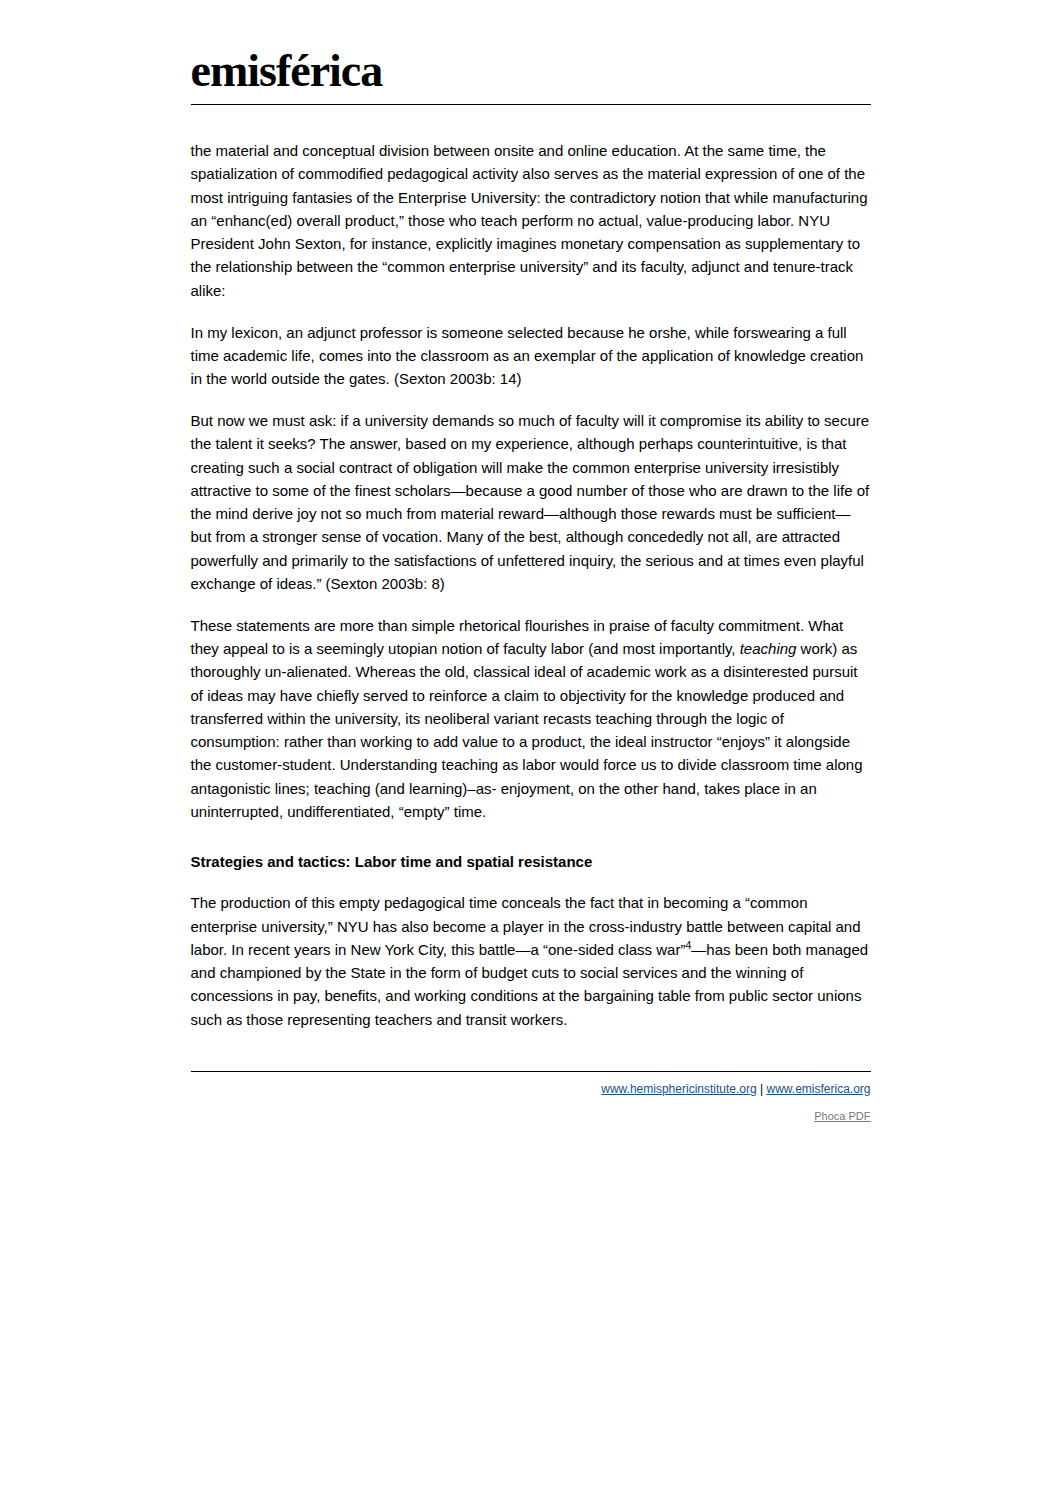emisférica
the material and conceptual division between onsite and online education. At the same time, the spatialization of commodified pedagogical activity also serves as the material expression of one of the most intriguing fantasies of the Enterprise University: the contradictory notion that while manufacturing an “enhanc(ed) overall product,” those who teach perform no actual, value-producing labor. NYU President John Sexton, for instance, explicitly imagines monetary compensation as supplementary to the relationship between the “common enterprise university” and its faculty, adjunct and tenure-track alike:
In my lexicon, an adjunct professor is someone selected because he orshe, while forswearing a full time academic life, comes into the classroom as an exemplar of the application of knowledge creation in the world outside the gates. (Sexton 2003b: 14)
But now we must ask: if a university demands so much of faculty will it compromise its ability to secure the talent it seeks? The answer, based on my experience, although perhaps counterintuitive, is that creating such a social contract of obligation will make the common enterprise university irresistibly attractive to some of the finest scholars—because a good number of those who are drawn to the life of the mind derive joy not so much from material reward—although those rewards must be sufficient—but from a stronger sense of vocation. Many of the best, although concededly not all, are attracted powerfully and primarily to the satisfactions of unfettered inquiry, the serious and at times even playful exchange of ideas.” (Sexton 2003b: 8)
These statements are more than simple rhetorical flourishes in praise of faculty commitment. What they appeal to is a seemingly utopian notion of faculty labor (and most importantly, teaching work) as thoroughly un-alienated. Whereas the old, classical ideal of academic work as a disinterested pursuit of ideas may have chiefly served to reinforce a claim to objectivity for the knowledge produced and transferred within the university, its neoliberal variant recasts teaching through the logic of consumption: rather than working to add value to a product, the ideal instructor “enjoys” it alongside the customer-student. Understanding teaching as labor would force us to divide classroom time along antagonistic lines; teaching (and learning)–as- enjoyment, on the other hand, takes place in an uninterrupted, undifferentiated, “empty” time.
Strategies and tactics: Labor time and spatial resistance
The production of this empty pedagogical time conceals the fact that in becoming a “common enterprise university,” NYU has also become a player in the cross-industry battle between capital and labor. In recent years in New York City, this battle—a “one-sided class war”4—has been both managed and championed by the State in the form of budget cuts to social services and the winning of concessions in pay, benefits, and working conditions at the bargaining table from public sector unions such as those representing teachers and transit workers.
www.hemisphericinstitute.org | www.emisferica.org Phoca PDF